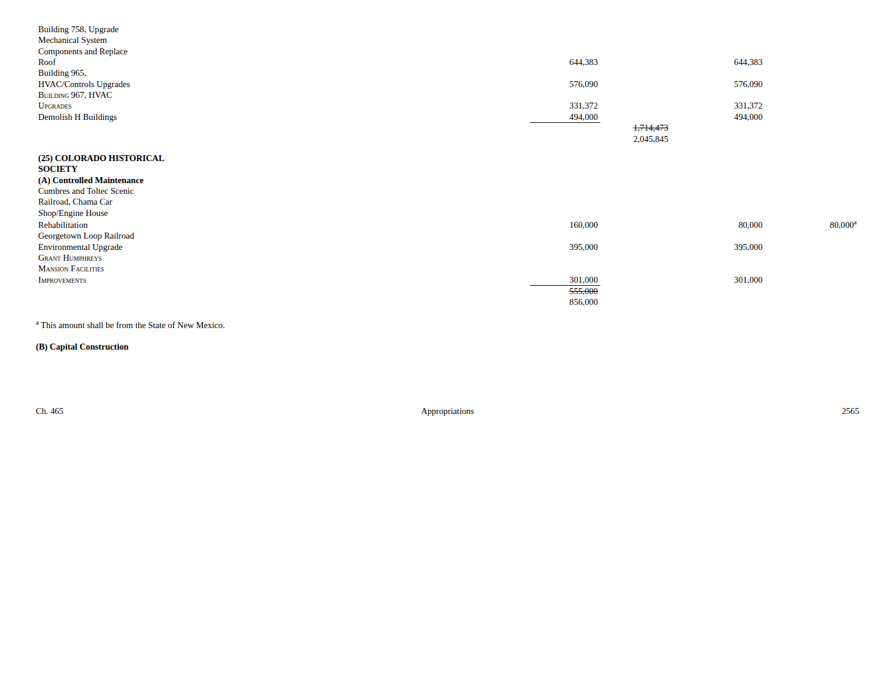| Building 758, Upgrade | | | | |
| Mechanical System | | | | |
| Components and Replace | | | | |
| Roof | 644,383 | | 644,383 | |
| Building 965, | | | | |
| HVAC/Controls Upgrades | 576,090 | | 576,090 | |
| Building 967, HVAC | | | | |
| Upgrades | 331,372 | | 331,372 | |
| Demolish H Buildings | 494,000 | | 494,000 | |
| | | 1,714,473 | | |
| | | 2,045,845 | | |
| (25) COLORADO HISTORICAL | | | | |
| SOCIETY | | | | |
| (A) Controlled Maintenance | | | | |
| Cumbres and Toltec Scenic | | | | |
| Railroad, Chama Car | | | | |
| Shop/Engine House | | | | |
| Rehabilitation | 160,000 | | 80,000 | 80,000 a |
| Georgetown Loop Railroad | | | | |
| Environmental Upgrade | 395,000 | | 395,000 | |
| Grant Humphreys | | | | |
| Mansion Facilities | | | | |
| Improvements | 301,000 | | 301,000 | |
| | 555,000 | | | |
| | 856,000 | | | |
a This amount shall be from the State of New Mexico.
(B) Capital Construction
Ch. 465
Appropriations
2565